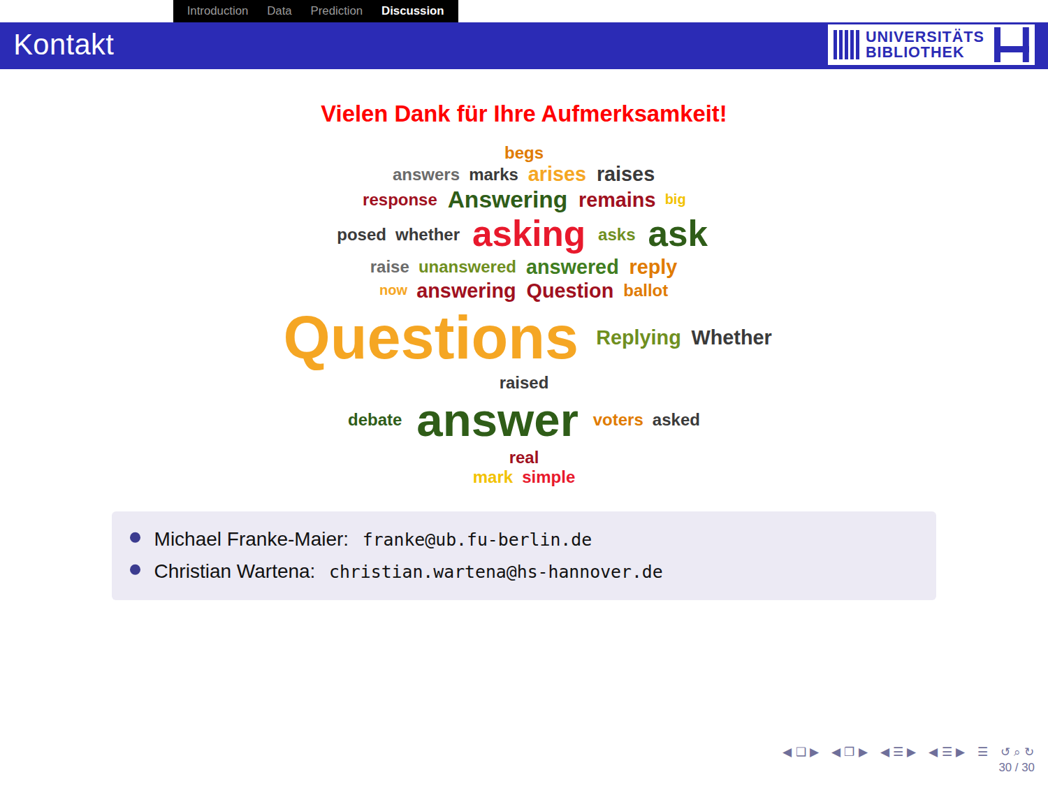Introduction Data Prediction Discussion
Kontakt
UNIVERSITÄTS BIBLIOTHEK
Vielen Dank für Ihre Aufmerksamkeit!
begs
answers marks arises raises
response Answering remains big
posed whether asking asks ask
raise unanswered answered reply
now answering Question ballot
Questions Replying Whether
raised
debate answer voters asked
real
mark simple
Michael Franke-Maier: franke@ub.fu-berlin.de
Christian Wartena: christian.wartena@hs-hannover.de
◀ ❑ ▶ ◀ ❐ ▶ ◀ ☰ ▶ ◀ ☰ ▶ ☰ ↺ ⌕ ↻
30 / 30